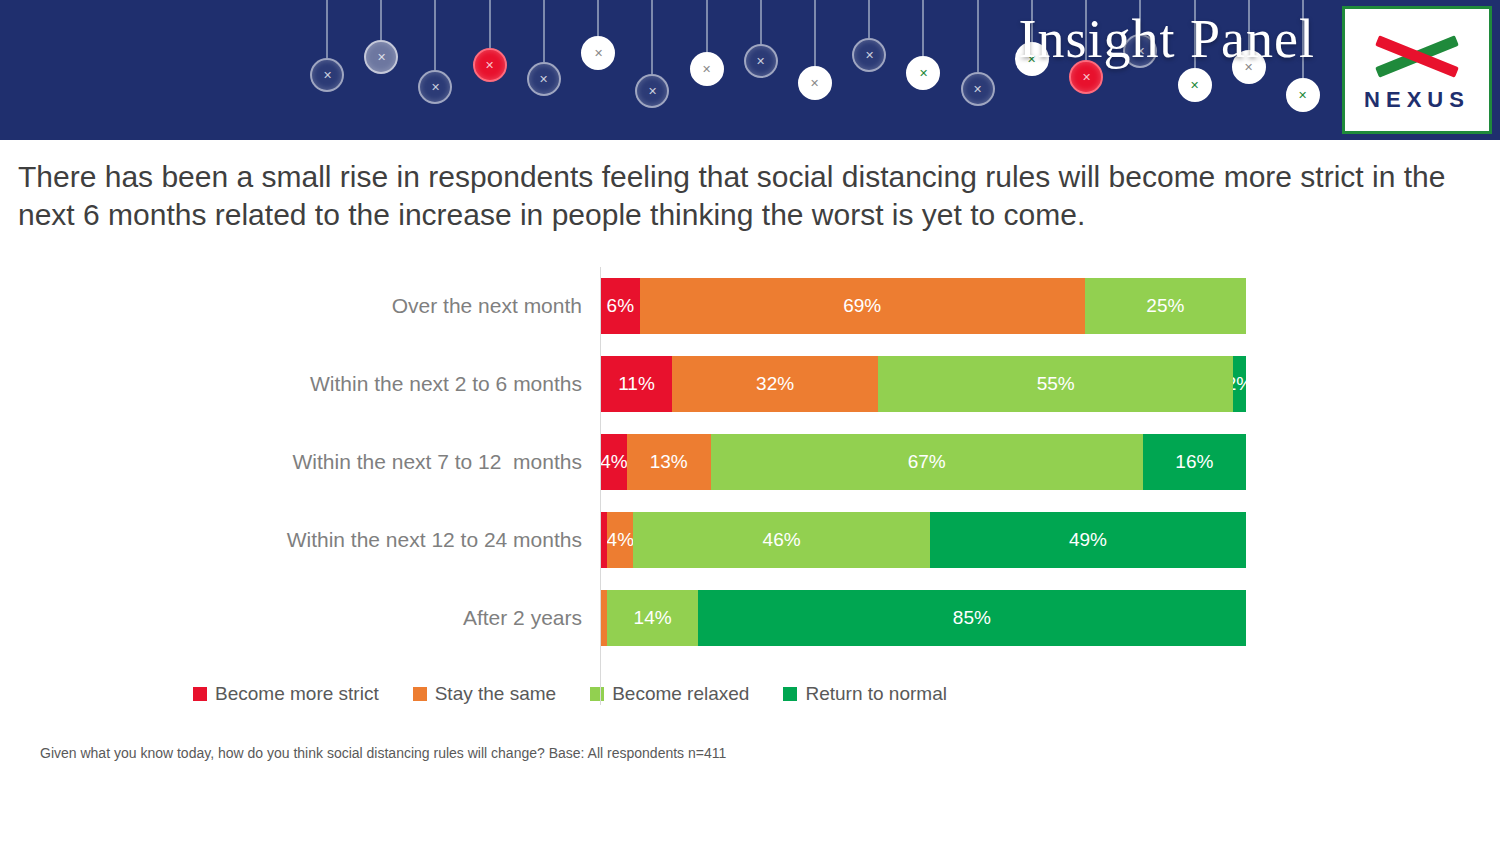Insight Panel
NEXUS
There has been a small rise in respondents feeling that social distancing rules will become more strict in the next 6 months related to the increase in people thinking the worst is yet to come.
Over the next month
6%
69%
25%
Within the next 2 to 6 months
11%
32%
55%
2%
Within the next 7 to 12 months
4%
13%
67%
16%
Within the next 12 to 24 months
4%
46%
49%
After 2 years
14%
85%
Become more strict
Stay the same
Become relaxed
Return to normal
Given what you know today, how do you think social distancing rules will change? Base: All respondents n=411